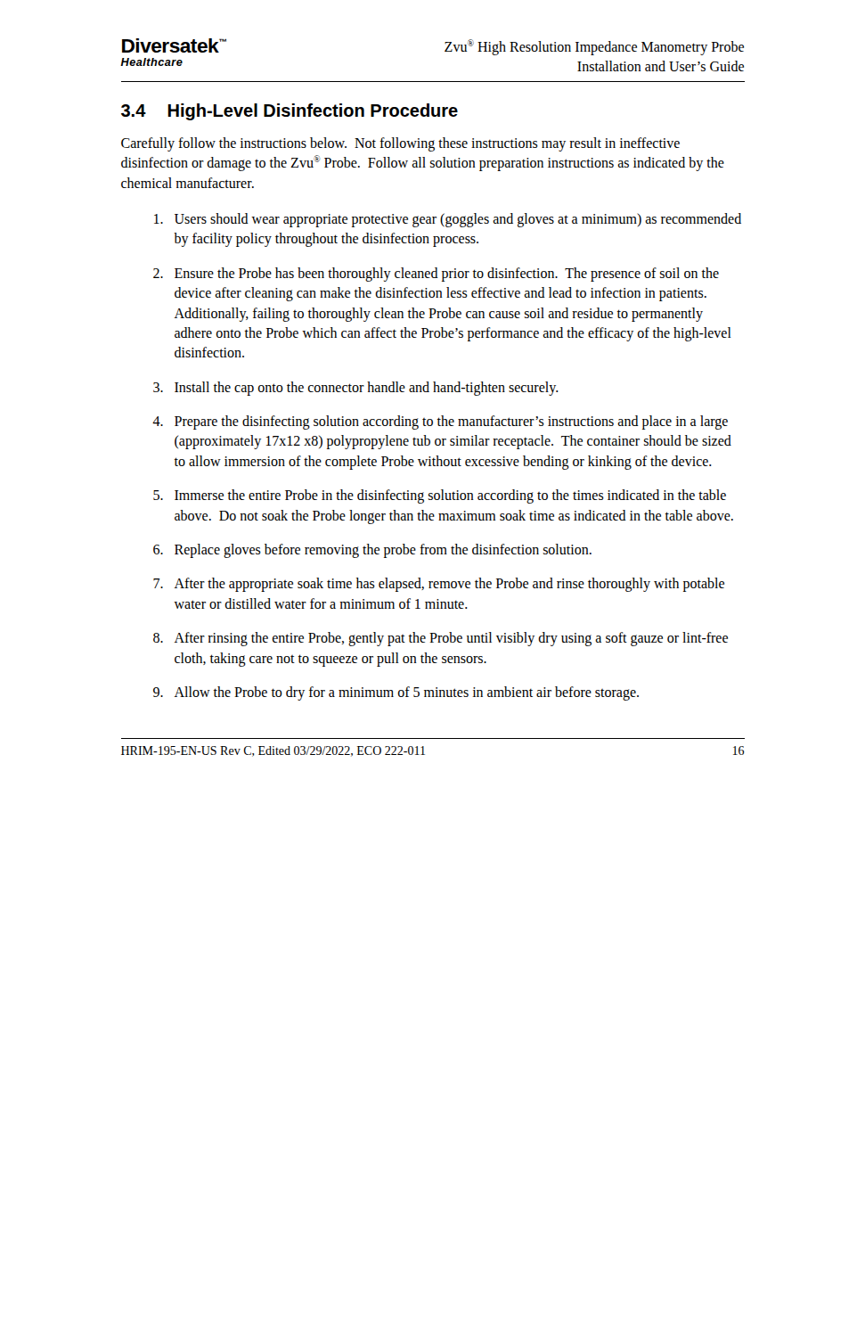Diversatek™
Healthcare
Zvu® High Resolution Impedance Manometry Probe Installation and User’s Guide
3.4 High-Level Disinfection Procedure
Carefully follow the instructions below. Not following these instructions may result in ineffective disinfection or damage to the Zvu® Probe. Follow all solution preparation instructions as indicated by the chemical manufacturer.
Users should wear appropriate protective gear (goggles and gloves at a minimum) as recommended by facility policy throughout the disinfection process.
Ensure the Probe has been thoroughly cleaned prior to disinfection. The presence of soil on the device after cleaning can make the disinfection less effective and lead to infection in patients. Additionally, failing to thoroughly clean the Probe can cause soil and residue to permanently adhere onto the Probe which can affect the Probe’s performance and the efficacy of the high-level disinfection.
Install the cap onto the connector handle and hand-tighten securely.
Prepare the disinfecting solution according to the manufacturer’s instructions and place in a large (approximately 17x12 x8) polypropylene tub or similar receptacle. The container should be sized to allow immersion of the complete Probe without excessive bending or kinking of the device.
Immerse the entire Probe in the disinfecting solution according to the times indicated in the table above. Do not soak the Probe longer than the maximum soak time as indicated in the table above.
Replace gloves before removing the probe from the disinfection solution.
After the appropriate soak time has elapsed, remove the Probe and rinse thoroughly with potable water or distilled water for a minimum of 1 minute.
After rinsing the entire Probe, gently pat the Probe until visibly dry using a soft gauze or lint-free cloth, taking care not to squeeze or pull on the sensors.
Allow the Probe to dry for a minimum of 5 minutes in ambient air before storage.
HRIM-195-EN-US Rev C, Edited 03/29/2022, ECO 222-011 16